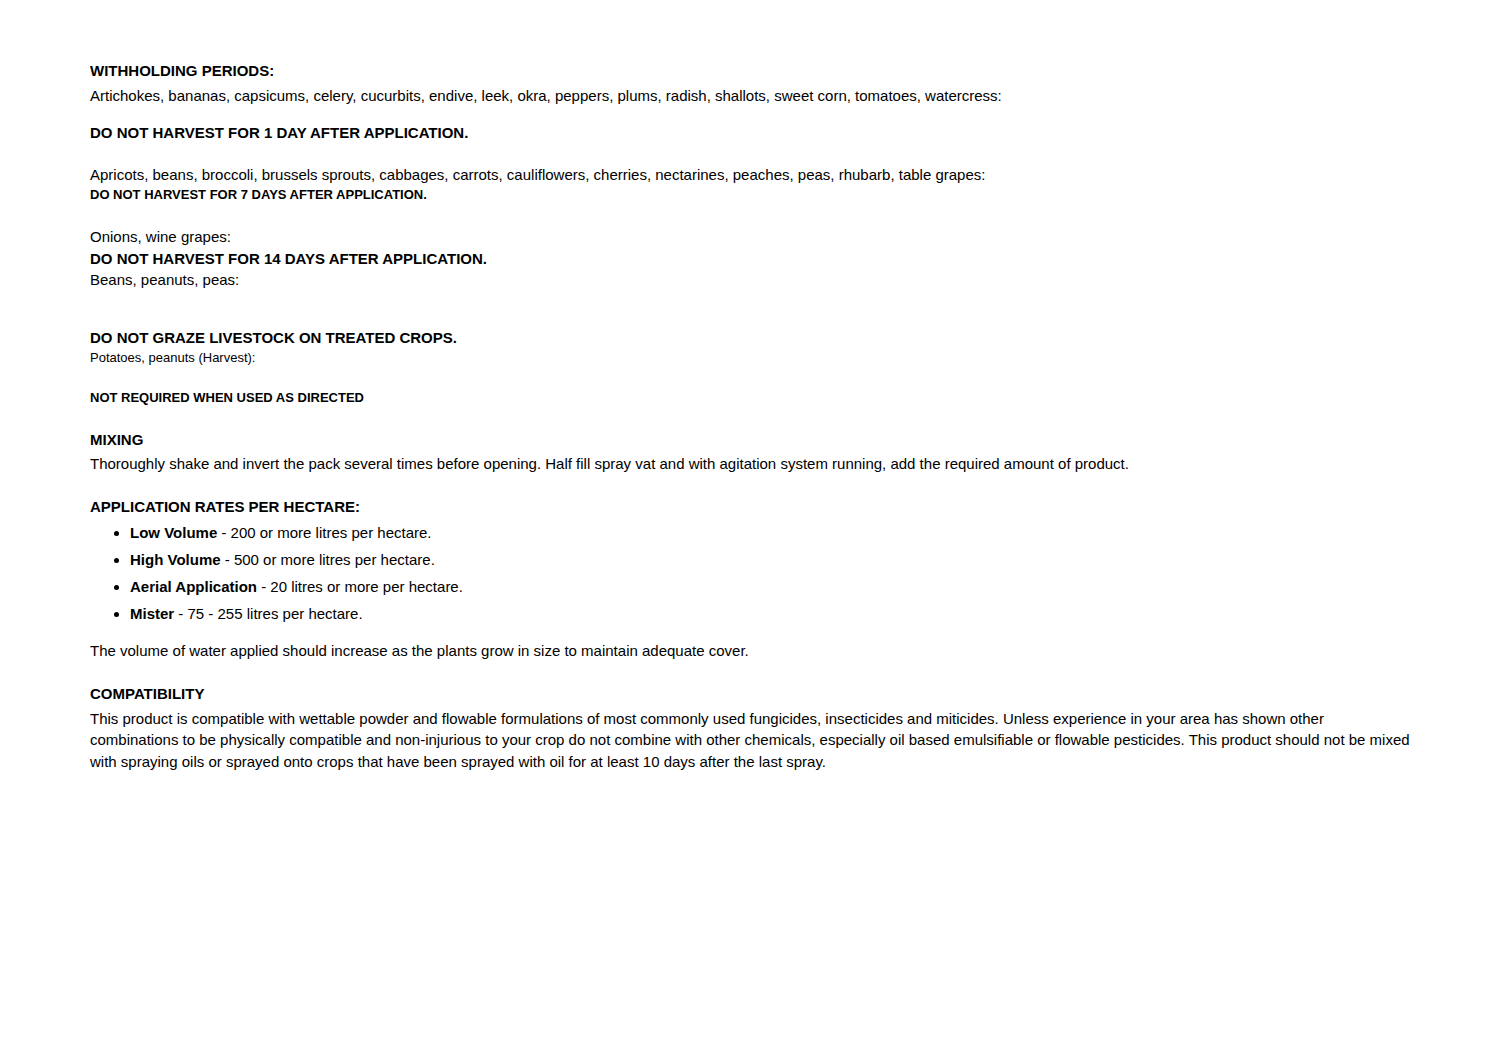WITHHOLDING PERIODS:
Artichokes, bananas, capsicums, celery, cucurbits, endive, leek, okra, peppers, plums, radish, shallots, sweet corn, tomatoes, watercress:
DO NOT HARVEST FOR 1 DAY AFTER APPLICATION.
Apricots, beans, broccoli, brussels sprouts, cabbages, carrots, cauliflowers, cherries, nectarines, peaches, peas, rhubarb, table grapes:
DO NOT HARVEST FOR 7 DAYS AFTER APPLICATION.
Onions, wine grapes:
DO NOT HARVEST FOR 14 DAYS AFTER APPLICATION.
Beans, peanuts, peas:
DO NOT GRAZE LIVESTOCK ON TREATED CROPS.
Potatoes, peanuts (Harvest):
NOT REQUIRED WHEN USED AS DIRECTED
MIXING
Thoroughly shake and invert the pack several times before opening. Half fill spray vat and with agitation system running, add the required amount of product.
APPLICATION RATES PER HECTARE:
Low Volume - 200 or more litres per hectare.
High Volume - 500 or more litres per hectare.
Aerial Application - 20 litres or more per hectare.
Mister - 75 - 255 litres per hectare.
The volume of water applied should increase as the plants grow in size to maintain adequate cover.
COMPATIBILITY
This product is compatible with wettable powder and flowable formulations of most commonly used fungicides, insecticides and miticides. Unless experience in your area has shown other combinations to be physically compatible and non-injurious to your crop do not combine with other chemicals, especially oil based emulsifiable or flowable pesticides. This product should not be mixed with spraying oils or sprayed onto crops that have been sprayed with oil for at least 10 days after the last spray.